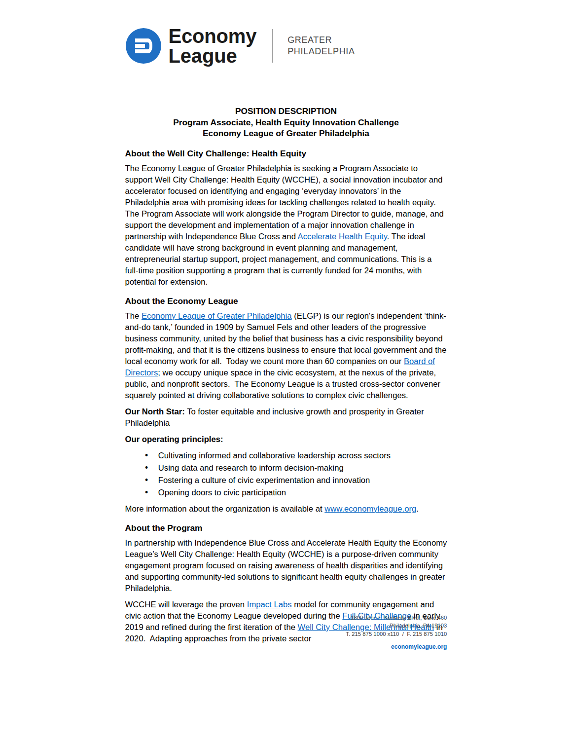Economy League
GREATER PHILADELPHIA
POSITION DESCRIPTION Program Associate, Health Equity Innovation Challenge Economy League of Greater Philadelphia
About the Well City Challenge: Health Equity
The Economy League of Greater Philadelphia is seeking a Program Associate to support Well City Challenge: Health Equity (WCCHE), a social innovation incubator and accelerator focused on identifying and engaging ‘everyday innovators’ in the Philadelphia area with promising ideas for tackling challenges related to health equity. The Program Associate will work alongside the Program Director to guide, manage, and support the development and implementation of a major innovation challenge in partnership with Independence Blue Cross and Accelerate Health Equity. The ideal candidate will have strong background in event planning and management, entrepreneurial startup support, project management, and communications. This is a full-time position supporting a program that is currently funded for 24 months, with potential for extension.
About the Economy League
The Economy League of Greater Philadelphia (ELGP) is our region's independent ‘think-and-do tank,’ founded in 1909 by Samuel Fels and other leaders of the progressive business community, united by the belief that business has a civic responsibility beyond profit-making, and that it is the citizens business to ensure that local government and the local economy work for all. Today we count more than 60 companies on our Board of Directors; we occupy unique space in the civic ecosystem, at the nexus of the private, public, and nonprofit sectors. The Economy League is a trusted cross-sector convener squarely pointed at driving collaborative solutions to complex civic challenges.
Our North Star: To foster equitable and inclusive growth and prosperity in Greater Philadelphia
Our operating principles:
Cultivating informed and collaborative leadership across sectors
Using data and research to inform decision-making
Fostering a culture of civic experimentation and innovation
Opening doors to civic participation
More information about the organization is available at www.economyleague.org.
About the Program
In partnership with Independence Blue Cross and Accelerate Health Equity the Economy League’s Well City Challenge: Health Equity (WCCHE) is a purpose-driven community engagement program focused on raising awareness of health disparities and identifying and supporting community-led solutions to significant health equity challenges in greater Philadelphia.
WCCHE will leverage the proven Impact Labs model for community engagement and civic action that the Economy League developed during the Full City Challenge in early 2019 and refined during the first iteration of the Well City Challenge: Millennial Health in 2020. Adapting approaches from the private sector
1800 John F. Kennedy Blvd., Suite 460
Philadelphia, PA 19103
T. 215 875 1000 x110 / F. 215 875 1010
economyleague.org